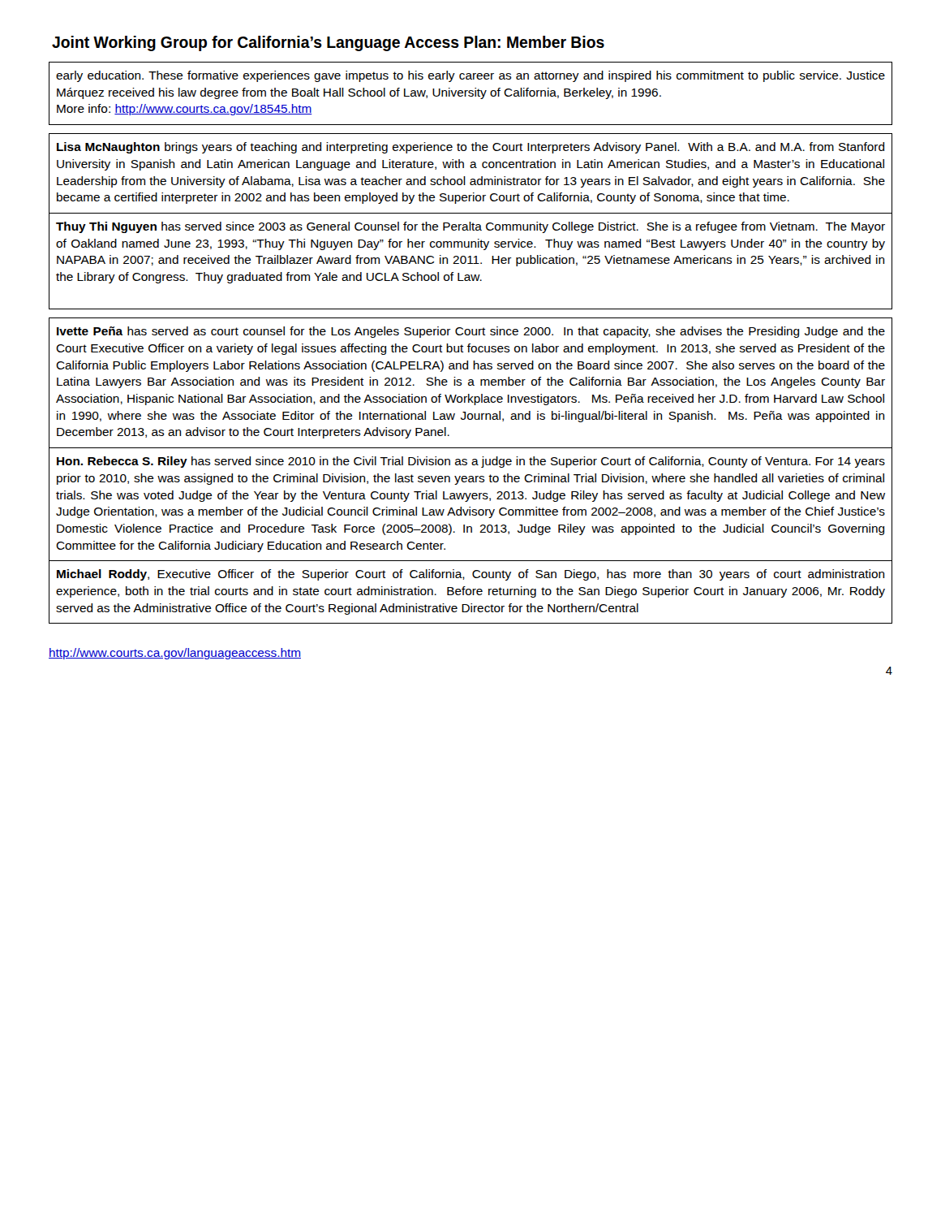Joint Working Group for California’s Language Access Plan: Member Bios
| early education. These formative experiences gave impetus to his early career as an attorney and inspired his commitment to public service. Justice Márquez received his law degree from the Boalt Hall School of Law, University of California, Berkeley, in 1996. More info: http://www.courts.ca.gov/18545.htm |
| Lisa McNaughton brings years of teaching and interpreting experience to the Court Interpreters Advisory Panel. With a B.A. and M.A. from Stanford University in Spanish and Latin American Language and Literature, with a concentration in Latin American Studies, and a Master’s in Educational Leadership from the University of Alabama, Lisa was a teacher and school administrator for 13 years in El Salvador, and eight years in California. She became a certified interpreter in 2002 and has been employed by the Superior Court of California, County of Sonoma, since that time. |
| Thuy Thi Nguyen has served since 2003 as General Counsel for the Peralta Community College District. She is a refugee from Vietnam. The Mayor of Oakland named June 23, 1993, “Thuy Thi Nguyen Day” for her community service. Thuy was named “Best Lawyers Under 40” in the country by NAPABA in 2007; and received the Trailblazer Award from VABANC in 2011. Her publication, “25 Vietnamese Americans in 25 Years,” is archived in the Library of Congress. Thuy graduated from Yale and UCLA School of Law. |
| Ivette Peña has served as court counsel for the Los Angeles Superior Court since 2000. In that capacity, she advises the Presiding Judge and the Court Executive Officer on a variety of legal issues affecting the Court but focuses on labor and employment. In 2013, she served as President of the California Public Employers Labor Relations Association (CALPELRA) and has served on the Board since 2007. She also serves on the board of the Latina Lawyers Bar Association and was its President in 2012. She is a member of the California Bar Association, the Los Angeles County Bar Association, Hispanic National Bar Association, and the Association of Workplace Investigators. Ms. Peña received her J.D. from Harvard Law School in 1990, where she was the Associate Editor of the International Law Journal, and is bi-lingual/bi-literal in Spanish. Ms. Peña was appointed in December 2013, as an advisor to the Court Interpreters Advisory Panel. |
| Hon. Rebecca S. Riley has served since 2010 in the Civil Trial Division as a judge in the Superior Court of California, County of Ventura. For 14 years prior to 2010, she was assigned to the Criminal Division, the last seven years to the Criminal Trial Division, where she handled all varieties of criminal trials. She was voted Judge of the Year by the Ventura County Trial Lawyers, 2013. Judge Riley has served as faculty at Judicial College and New Judge Orientation, was a member of the Judicial Council Criminal Law Advisory Committee from 2002–2008, and was a member of the Chief Justice’s Domestic Violence Practice and Procedure Task Force (2005–2008). In 2013, Judge Riley was appointed to the Judicial Council’s Governing Committee for the California Judiciary Education and Research Center. |
| Michael Roddy , Executive Officer of the Superior Court of California, County of San Diego, has more than 30 years of court administration experience, both in the trial courts and in state court administration. Before returning to the San Diego Superior Court in January 2006, Mr. Roddy served as the Administrative Office of the Court’s Regional Administrative Director for the Northern/Central |
http://www.courts.ca.gov/languageaccess.htm
4